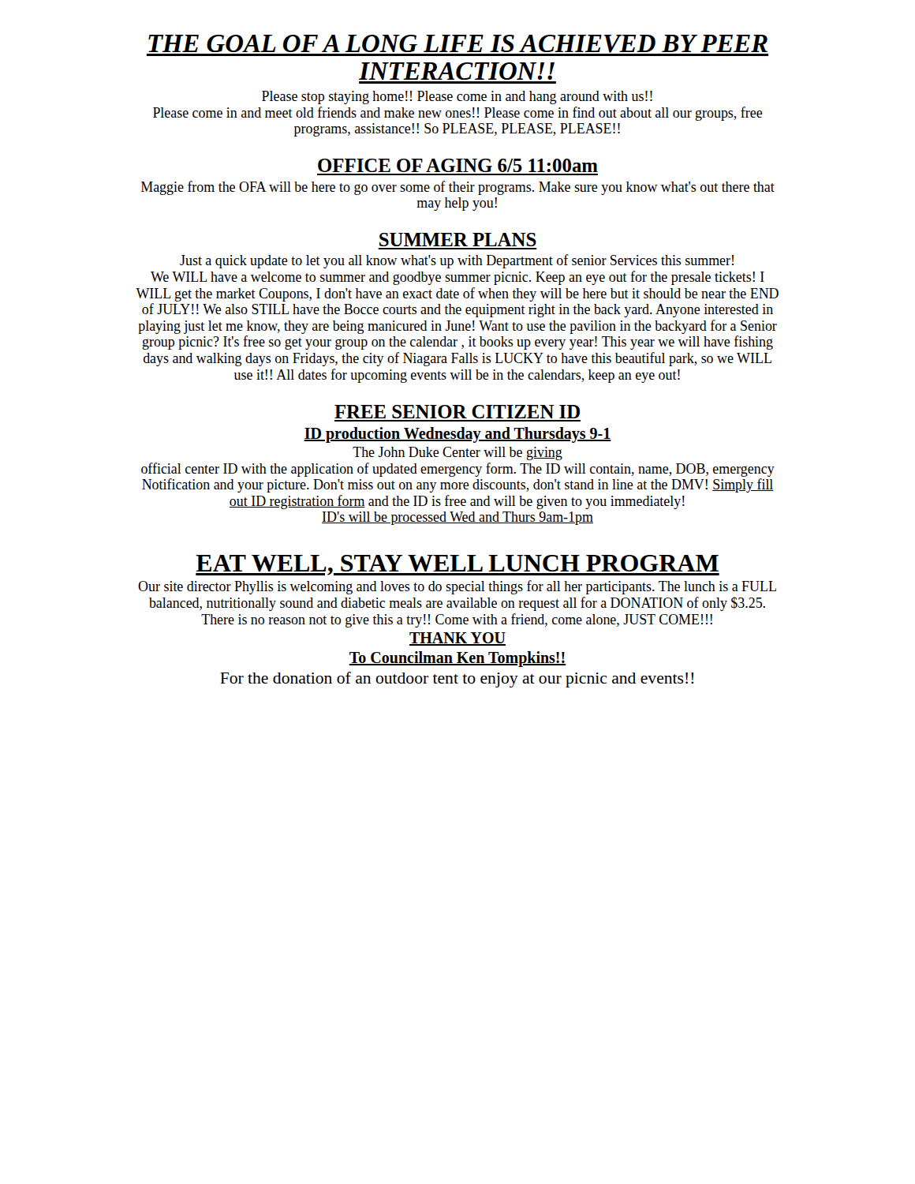THE GOAL OF A LONG LIFE IS ACHIEVED BY PEER INTERACTION!!
Please stop staying home!! Please come in and hang around with us!!
Please come in and meet old friends and make new ones!! Please come in find out about all our groups, free programs, assistance!! So PLEASE, PLEASE, PLEASE!!
OFFICE OF AGING 6/5 11:00am
Maggie from the OFA will be here to go over some of their programs. Make sure you know what's out there that may help you!
SUMMER PLANS
Just a quick update to let you all know what's up with Department of senior Services this summer!
We WILL have a welcome to summer and goodbye summer picnic. Keep an eye out for the presale tickets! I WILL get the market Coupons, I don't have an exact date of when they will be here but it should be near the END of JULY!! We also STILL have the Bocce courts and the equipment right in the back yard. Anyone interested in playing just let me know, they are being manicured in June! Want to use the pavilion in the backyard for a Senior group picnic? It's free so get your group on the calendar , it books up every year! This year we will have fishing days and walking days on Fridays, the city of Niagara Falls is LUCKY to have this beautiful park, so we WILL use it!! All dates for upcoming events will be in the calendars, keep an eye out!
FREE SENIOR CITIZEN ID
ID production Wednesday and Thursdays 9-1
The John Duke Center will be giving
official center ID with the application of updated emergency form. The ID will contain, name, DOB, emergency Notification and your picture. Don't miss out on any more discounts, don't stand in line at the DMV! Simply fill out ID registration form and the ID is free and will be given to you immediately!
ID's will be processed Wed and Thurs 9am-1pm
EAT WELL, STAY WELL LUNCH PROGRAM
Our site director Phyllis is welcoming and loves to do special things for all her participants. The lunch is a FULL balanced, nutritionally sound and diabetic meals are available on request all for a DONATION of only $3.25. There is no reason not to give this a try!! Come with a friend, come alone, JUST COME!!!
THANK YOU
To Councilman Ken Tompkins!!
For the donation of an outdoor tent to enjoy at our picnic and events!!